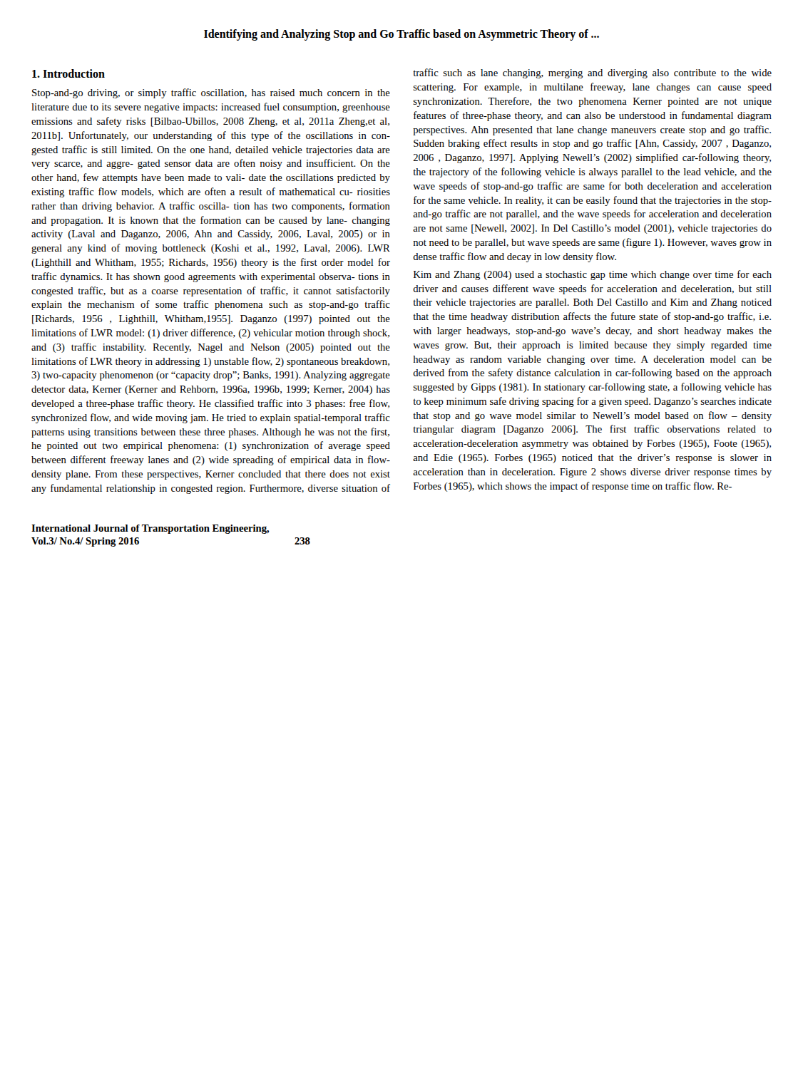Identifying and Analyzing Stop and Go Traffic based on Asymmetric Theory of ...
1. Introduction
Stop-and-go driving, or simply traffic oscillation, has raised much concern in the literature due to its severe negative impacts: increased fuel consumption, greenhouse emissions and safety risks [Bilbao-Ubillos, 2008 Zheng, et al, 2011a Zheng,et al, 2011b]. Unfortunately, our understanding of this type of the oscillations in con- gested traffic is still limited. On the one hand, detailed vehicle trajectories data are very scarce, and aggre- gated sensor data are often noisy and insufficient. On the other hand, few attempts have been made to vali- date the oscillations predicted by existing traffic flow models, which are often a result of mathematical cu- riosities rather than driving behavior. A traffic oscilla- tion has two components, formation and propagation. It is known that the formation can be caused by lane- changing activity (Laval and Daganzo, 2006, Ahn and Cassidy, 2006, Laval, 2005) or in general any kind of moving bottleneck (Koshi et al., 1992, Laval, 2006). LWR (Lighthill and Whitham, 1955; Richards, 1956) theory is the first order model for traffic dynamics. It has shown good agreements with experimental observa- tions in congested traffic, but as a coarse representation of traffic, it cannot satisfactorily explain the mechanism of some traffic phenomena such as stop-and-go traffic [Richards, 1956 , Lighthill, Whitham,1955]. Daganzo (1997) pointed out the limitations of LWR model: (1) driver difference, (2) vehicular motion through shock, and (3) traffic instability. Recently, Nagel and Nelson (2005) pointed out the limitations of LWR theory in addressing 1) unstable flow, 2) spontaneous breakdown, 3) two-capacity phenomenon (or “capacity drop”; Banks, 1991). Analyzing aggregate detector data, Kerner (Kerner and Rehborn, 1996a, 1996b, 1999; Kerner, 2004) has developed a three-phase traffic theory. He classified traffic into 3 phases: free flow, synchronized flow, and wide moving jam. He tried to explain spatial-temporal traffic patterns using transitions between these three phases. Although he was not the first, he pointed out two empirical phenomena: (1) synchronization of average speed between different freeway lanes and (2) wide spreading of empirical data in flow-density plane. From these perspectives, Kerner concluded that there does not exist any fundamental relationship in congested region. Furthermore, diverse situation of traffic such as lane changing, merging and diverging also contribute to the wide scattering. For example, in multilane freeway, lane changes can cause speed synchronization. Therefore, the two phenomena Kerner pointed are not unique features of three-phase theory, and can also be understood in fundamental diagram perspectives. Ahn presented that lane change maneuvers create stop and go traffic. Sudden braking effect results in stop and go traffic [Ahn, Cassidy, 2007 , Daganzo, 2006 , Daganzo, 1997]. Applying Newell’s (2002) simplified car-following theory, the trajectory of the following vehicle is always parallel to the lead vehicle, and the wave speeds of stop-and-go traffic are same for both deceleration and acceleration for the same vehicle. In reality, it can be easily found that the trajectories in the stop-and-go traffic are not parallel, and the wave speeds for acceleration and deceleration are not same [Newell, 2002]. In Del Castillo’s model (2001), vehicle trajectories do not need to be parallel, but wave speeds are same (figure 1). However, waves grow in dense traffic flow and decay in low density flow.
Kim and Zhang (2004) used a stochastic gap time which change over time for each driver and causes different wave speeds for acceleration and deceleration, but still their vehicle trajectories are parallel. Both Del Castillo and Kim and Zhang noticed that the time headway distribution affects the future state of stop-and-go traffic, i.e. with larger headways, stop-and-go wave’s decay, and short headway makes the waves grow. But, their approach is limited because they simply regarded time headway as random variable changing over time. A deceleration model can be derived from the safety distance calculation in car-following based on the approach suggested by Gipps (1981). In stationary car-following state, a following vehicle has to keep minimum safe driving spacing for a given speed. Daganzo’s searches indicate that stop and go wave model similar to Newell’s model based on flow – density triangular diagram [Daganzo 2006]. The first traffic observations related to acceleration-deceleration asymmetry was obtained by Forbes (1965), Foote (1965), and Edie (1965). Forbes (1965) noticed that the driver’s response is slower in acceleration than in deceleration. Figure 2 shows diverse driver response times by Forbes (1965), which shows the impact of response time on traffic flow. Re-
International Journal of Transportation Engineering,
Vol.3/ No.4/ Spring 2016
238